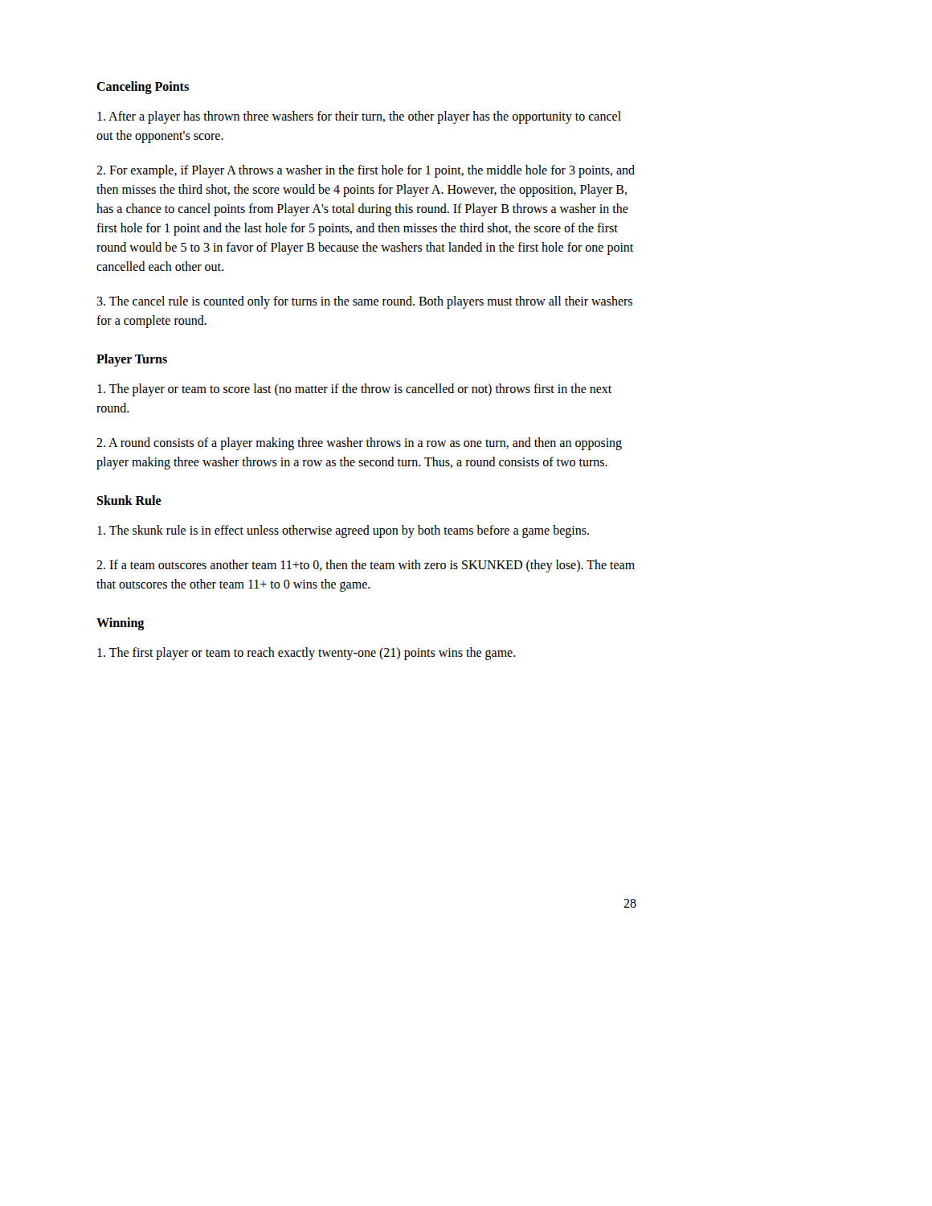Canceling Points
1. After a player has thrown three washers for their turn, the other player has the opportunity to cancel out the opponent's score.
2. For example, if Player A throws a washer in the first hole for 1 point, the middle hole for 3 points, and then misses the third shot, the score would be 4 points for Player A. However, the opposition, Player B, has a chance to cancel points from Player A's total during this round. If Player B throws a washer in the first hole for 1 point and the last hole for 5 points, and then misses the third shot, the score of the first round would be 5 to 3 in favor of Player B because the washers that landed in the first hole for one point cancelled each other out.
3. The cancel rule is counted only for turns in the same round. Both players must throw all their washers for a complete round.
Player Turns
1. The player or team to score last (no matter if the throw is cancelled or not) throws first in the next round.
2. A round consists of a player making three washer throws in a row as one turn, and then an opposing player making three washer throws in a row as the second turn. Thus, a round consists of two turns.
Skunk Rule
1. The skunk rule is in effect unless otherwise agreed upon by both teams before a game begins.
2. If a team outscores another team 11+to 0, then the team with zero is SKUNKED (they lose). The team that outscores the other team 11+ to 0 wins the game.
Winning
1. The first player or team to reach exactly twenty-one (21) points wins the game.
28